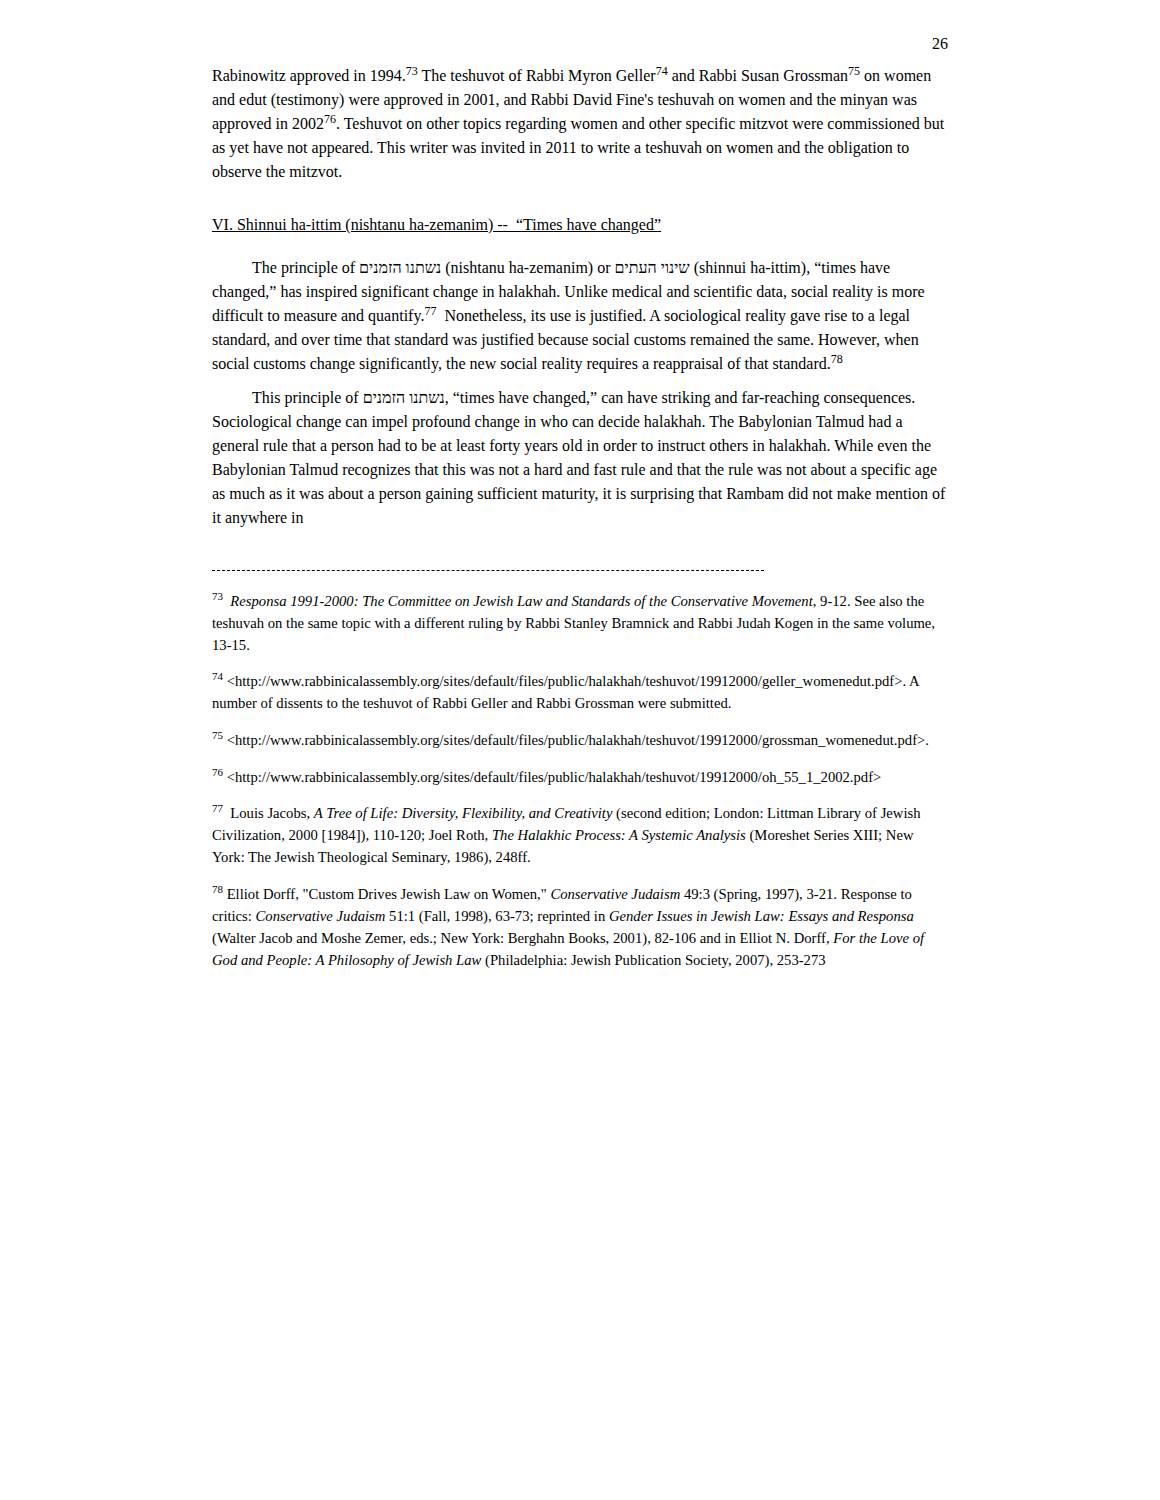26
Rabinowitz approved in 1994.73 The teshuvot of Rabbi Myron Geller74 and Rabbi Susan Grossman75 on women and edut (testimony) were approved in 2001, and Rabbi David Fine's teshuvah on women and the minyan was approved in 200276. Teshuvot on other topics regarding women and other specific mitzvot were commissioned but as yet have not appeared. This writer was invited in 2011 to write a teshuvah on women and the obligation to observe the mitzvot.
VI. Shinnui ha-ittim (nishtanu ha-zemanim) -- “Times have changed”
The principle of נשתנו הזמנים (nishtanu ha-zemanim) or שינוי העתים (shinnui ha-ittim), “times have changed,” has inspired significant change in halakhah. Unlike medical and scientific data, social reality is more difficult to measure and quantify.77 Nonetheless, its use is justified. A sociological reality gave rise to a legal standard, and over time that standard was justified because social customs remained the same. However, when social customs change significantly, the new social reality requires a reappraisal of that standard.78
This principle of נשתנו הזמנים, “times have changed,” can have striking and far-reaching consequences. Sociological change can impel profound change in who can decide halakhah. The Babylonian Talmud had a general rule that a person had to be at least forty years old in order to instruct others in halakhah. While even the Babylonian Talmud recognizes that this was not a hard and fast rule and that the rule was not about a specific age as much as it was about a person gaining sufficient maturity, it is surprising that Rambam did not make mention of it anywhere in
73 Responsa 1991-2000: The Committee on Jewish Law and Standards of the Conservative Movement, 9-12. See also the teshuvah on the same topic with a different ruling by Rabbi Stanley Bramnick and Rabbi Judah Kogen in the same volume, 13-15.
74 <http://www.rabbinicalassembly.org/sites/default/files/public/halakhah/teshuvot/19912000/geller_womenedut.pdf>. A number of dissents to the teshuvot of Rabbi Geller and Rabbi Grossman were submitted.
75 <http://www.rabbinicalassembly.org/sites/default/files/public/halakhah/teshuvot/19912000/grossman_womenedut.pdf>.
76 <http://www.rabbinicalassembly.org/sites/default/files/public/halakhah/teshuvot/19912000/oh_55_1_2002.pdf>
77 Louis Jacobs, A Tree of Life: Diversity, Flexibility, and Creativity (second edition; London: Littman Library of Jewish Civilization, 2000 [1984]), 110-120; Joel Roth, The Halakhic Process: A Systemic Analysis (Moreshet Series XIII; New York: The Jewish Theological Seminary, 1986), 248ff.
78 Elliot Dorff, "Custom Drives Jewish Law on Women," Conservative Judaism 49:3 (Spring, 1997), 3-21. Response to critics: Conservative Judaism 51:1 (Fall, 1998), 63-73; reprinted in Gender Issues in Jewish Law: Essays and Responsa (Walter Jacob and Moshe Zemer, eds.; New York: Berghahn Books, 2001), 82-106 and in Elliot N. Dorff, For the Love of God and People: A Philosophy of Jewish Law (Philadelphia: Jewish Publication Society, 2007), 253-273